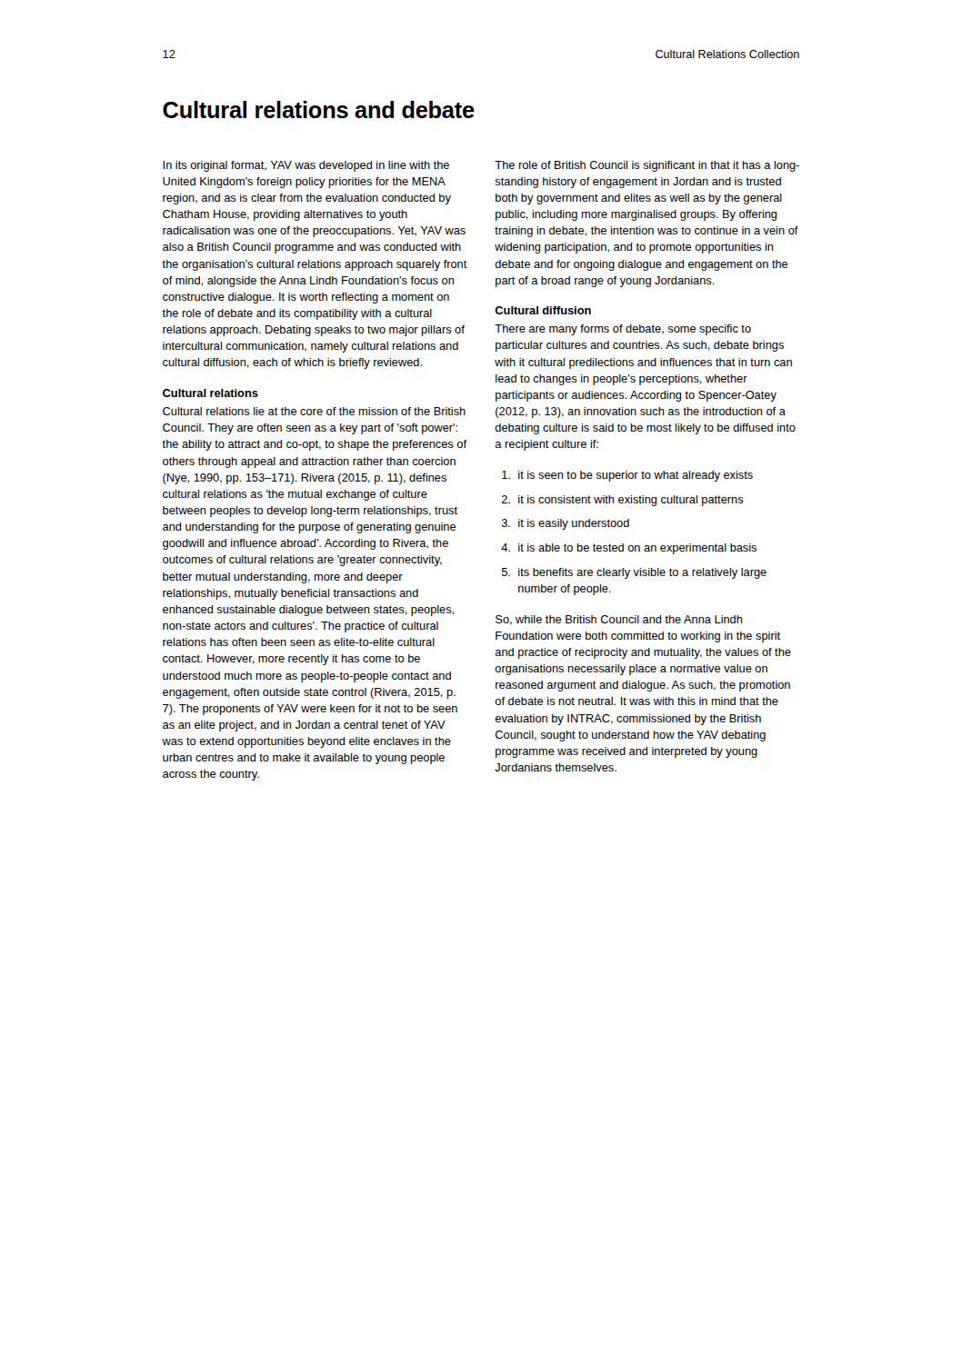12 Cultural Relations Collection
Cultural relations and debate
In its original format, YAV was developed in line with the United Kingdom's foreign policy priorities for the MENA region, and as is clear from the evaluation conducted by Chatham House, providing alternatives to youth radicalisation was one of the preoccupations. Yet, YAV was also a British Council programme and was conducted with the organisation's cultural relations approach squarely front of mind, alongside the Anna Lindh Foundation's focus on constructive dialogue. It is worth reflecting a moment on the role of debate and its compatibility with a cultural relations approach. Debating speaks to two major pillars of intercultural communication, namely cultural relations and cultural diffusion, each of which is briefly reviewed.
Cultural relations
Cultural relations lie at the core of the mission of the British Council. They are often seen as a key part of 'soft power': the ability to attract and co-opt, to shape the preferences of others through appeal and attraction rather than coercion (Nye, 1990, pp. 153–171). Rivera (2015, p. 11), defines cultural relations as 'the mutual exchange of culture between peoples to develop long-term relationships, trust and understanding for the purpose of generating genuine goodwill and influence abroad'. According to Rivera, the outcomes of cultural relations are 'greater connectivity, better mutual understanding, more and deeper relationships, mutually beneficial transactions and enhanced sustainable dialogue between states, peoples, non-state actors and cultures'. The practice of cultural relations has often been seen as elite-to-elite cultural contact. However, more recently it has come to be understood much more as people-to-people contact and engagement, often outside state control (Rivera, 2015, p. 7). The proponents of YAV were keen for it not to be seen as an elite project, and in Jordan a central tenet of YAV was to extend opportunities beyond elite enclaves in the urban centres and to make it available to young people across the country.
The role of British Council is significant in that it has a long-standing history of engagement in Jordan and is trusted both by government and elites as well as by the general public, including more marginalised groups. By offering training in debate, the intention was to continue in a vein of widening participation, and to promote opportunities in debate and for ongoing dialogue and engagement on the part of a broad range of young Jordanians.
Cultural diffusion
There are many forms of debate, some specific to particular cultures and countries. As such, debate brings with it cultural predilections and influences that in turn can lead to changes in people's perceptions, whether participants or audiences. According to Spencer-Oatey (2012, p. 13), an innovation such as the introduction of a debating culture is said to be most likely to be diffused into a recipient culture if:
it is seen to be superior to what already exists
it is consistent with existing cultural patterns
it is easily understood
it is able to be tested on an experimental basis
its benefits are clearly visible to a relatively large number of people.
So, while the British Council and the Anna Lindh Foundation were both committed to working in the spirit and practice of reciprocity and mutuality, the values of the organisations necessarily place a normative value on reasoned argument and dialogue. As such, the promotion of debate is not neutral. It was with this in mind that the evaluation by INTRAC, commissioned by the British Council, sought to understand how the YAV debating programme was received and interpreted by young Jordanians themselves.